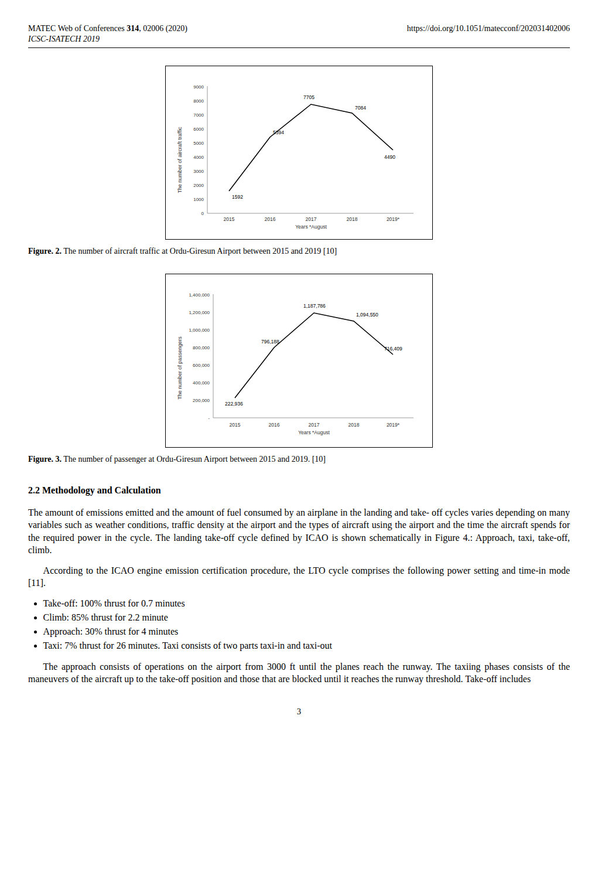MATEC Web of Conferences 314, 02006 (2020)
ICSC-ISATECH 2019
https://doi.org/10.1051/matecconf/202031402006
The number of aircraft traffic 9000 8000 7000 6000 5000 4000 3000 2000 1000 0 1592 5394 7705 7084 4490 2015 2016 2017 2018 2019* Years *August
Figure. 2. The number of aircraft traffic at Ordu-Giresun Airport between 2015 and 2019 [10]
The number of passengers 1,400,000 1,200,000 1,000,000 800,000 600,000 400,000 200,000 - 222,936 796,188 1,187,786 1,094,550 716,409 2015 2016 2017 2018 2019* Years *August
Figure. 3. The number of passenger at Ordu-Giresun Airport between 2015 and 2019. [10]
2.2 Methodology and Calculation
The amount of emissions emitted and the amount of fuel consumed by an airplane in the landing and take- off cycles varies depending on many variables such as weather conditions, traffic density at the airport and the types of aircraft using the airport and the time the aircraft spends for the required power in the cycle. The landing take-off cycle defined by ICAO is shown schematically in Figure 4.: Approach, taxi, take-off, climb.
According to the ICAO engine emission certification procedure, the LTO cycle comprises the following power setting and time-in mode [11].
Take-off: 100% thrust for 0.7 minutes
Climb: 85% thrust for 2.2 minute
Approach: 30% thrust for 4 minutes
Taxi: 7% thrust for 26 minutes. Taxi consists of two parts taxi-in and taxi-out
The approach consists of operations on the airport from 3000 ft until the planes reach the runway. The taxiing phases consists of the maneuvers of the aircraft up to the take-off position and those that are blocked until it reaches the runway threshold. Take-off includes
3